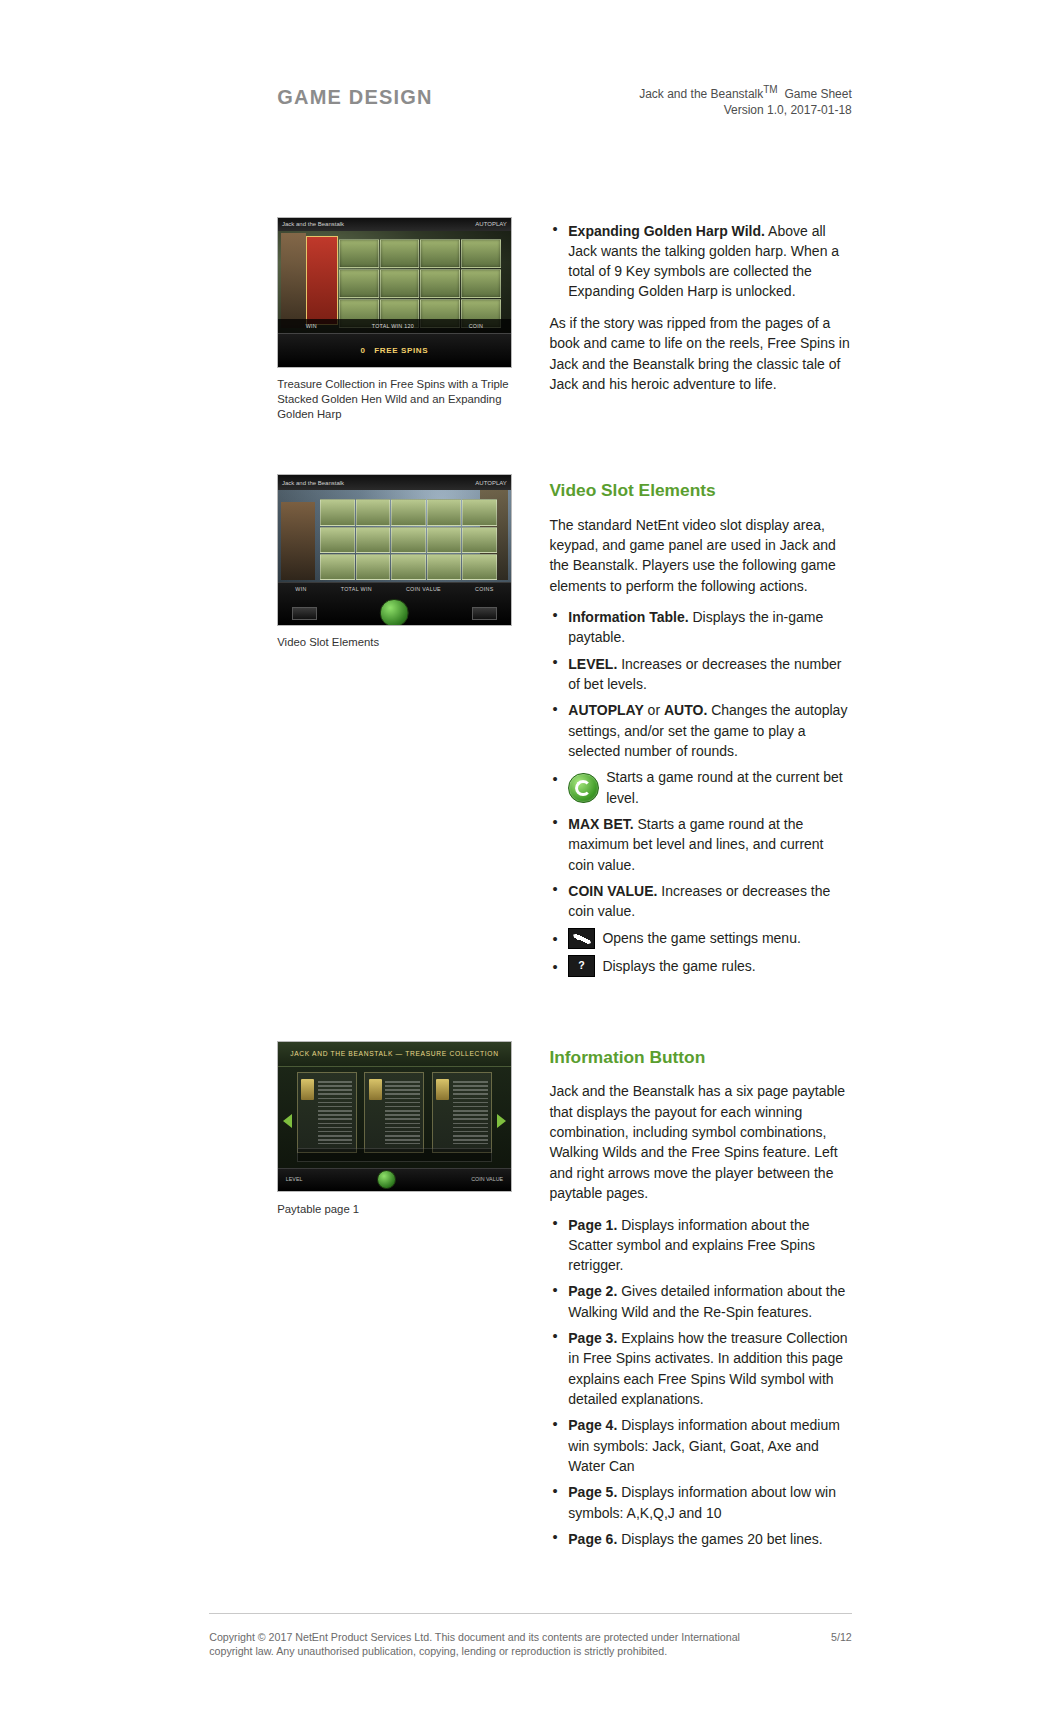Game Design
Jack and the BeanstalkTM Game Sheet
Version 1.0, 2017-01-18
Jack and the Beanstalk AUTOPLAY
WIN TOTAL WIN 120 COIN
0 Free Spins
Treasure Collection in Free Spins with a Triple Stacked Golden Hen Wild and an Expanding Golden Harp
Expanding Golden Harp Wild. Above all Jack wants the talking golden harp. When a total of 9 Key symbols are collected the Expanding Golden Harp is unlocked.
As if the story was ripped from the pages of a book and came to life on the reels, Free Spins in Jack and the Beanstalk bring the classic tale of Jack and his heroic adventure to life.
Jack and the Beanstalk AUTOPLAY
WIN TOTAL WIN COIN VALUE COINS
Video Slot Elements
Video Slot Elements
The standard NetEnt video slot display area, keypad, and game panel are used in Jack and the Beanstalk. Players use the following game elements to perform the following actions.
Information Table. Displays the in-game paytable.
LEVEL. Increases or decreases the number of bet levels.
AUTOPLAY or AUTO. Changes the autoplay settings, and/or set the game to play a selected number of rounds.
Starts a game round at the current bet level.
MAX BET. Starts a game round at the maximum bet level and lines, and current coin value.
COIN VALUE. Increases or decreases the coin value.
Opens the game settings menu.
?Displays the game rules.
Jack and the Beanstalk — Treasure Collection
LEVEL
COIN VALUE
Paytable page 1
Information Button
Jack and the Beanstalk has a six page paytable that displays the payout for each winning combination, including symbol combinations, Walking Wilds and the Free Spins feature. Left and right arrows move the player between the paytable pages.
Page 1. Displays information about the Scatter symbol and explains Free Spins retrigger.
Page 2. Gives detailed information about the Walking Wild and the Re-Spin features.
Page 3. Explains how the treasure Collection in Free Spins activates. In addition this page explains each Free Spins Wild symbol with detailed explanations.
Page 4. Displays information about medium win symbols: Jack, Giant, Goat, Axe and Water Can
Page 5. Displays information about low win symbols: A,K,Q,J and 10
Page 6. Displays the games 20 bet lines.
Copyright © 2017 NetEnt Product Services Ltd. This document and its contents are protected under International copyright law. Any unauthorised publication, copying, lending or reproduction is strictly prohibited.
5/12